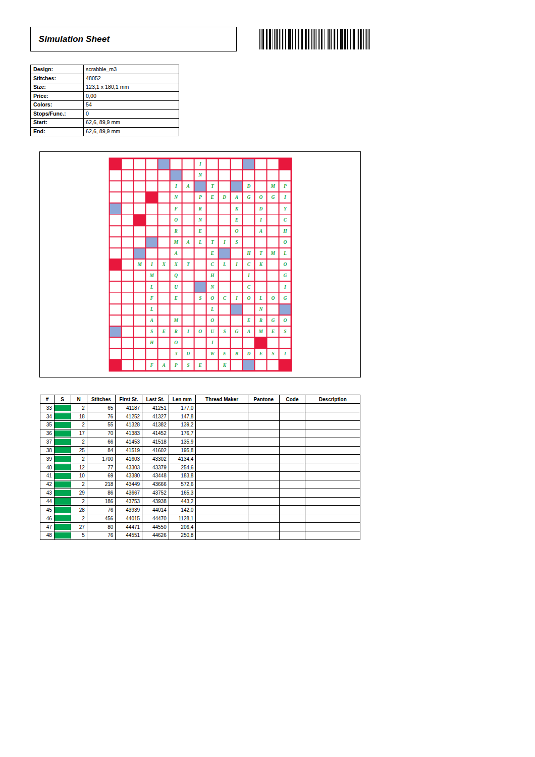Simulation Sheet
| Design: | scrabble_m3 |
| Stitches: | 48052 |
| Size: | 123,1 x 180,1 mm |
| Price: | 0,00 |
| Colors: | 54 |
| Stops/Func.: | 0 |
| Start: | 62,6, 89,9 mm |
| End: | 62,6, 89,9 mm |
I
N
I
A
T
D
M
P
N
P
E
D
A
G
O
G
I
F
R
K
D
Y
O
N
E
I
C
R
E
O
A
H
M
A
L
T
I
S
O
A
E
H
T
M
L
M
I
X
X
T
C
L
I
C
K
O
M
Q
H
I
G
L
U
N
C
I
F
E
S
O
C
I
O
L
O
G
L
L
N
A
M
O
E
R
G
O
S
E
R
I
O
U
S
G
A
M
E
S
H
O
I
3
D
W
E
B
D
E
S
I
F
A
P
S
E
K
| # | S | N | Stitches | First St. | Last St. | Len mm | Thread Maker | Pantone | Code | Description |
| --- | --- | --- | --- | --- | --- | --- | --- | --- | --- | --- |
| 33 | | 2 | 65 | 41187 | 41251 | 177,0 | | | | |
| 34 | | 18 | 76 | 41252 | 41327 | 147,8 | | | | |
| 35 | | 2 | 55 | 41328 | 41382 | 139,2 | | | | |
| 36 | | 17 | 70 | 41383 | 41452 | 176,7 | | | | |
| 37 | | 2 | 66 | 41453 | 41518 | 135,9 | | | | |
| 38 | | 25 | 84 | 41519 | 41602 | 195,8 | | | | |
| 39 | | 2 | 1700 | 41603 | 43302 | 4134,4 | | | | |
| 40 | | 12 | 77 | 43303 | 43379 | 254,6 | | | | |
| 41 | | 10 | 69 | 43380 | 43448 | 183,8 | | | | |
| 42 | | 2 | 218 | 43449 | 43666 | 572,6 | | | | |
| 43 | | 29 | 86 | 43667 | 43752 | 165,3 | | | | |
| 44 | | 2 | 186 | 43753 | 43938 | 443,2 | | | | |
| 45 | | 28 | 76 | 43939 | 44014 | 142,0 | | | | |
| 46 | | 2 | 456 | 44015 | 44470 | 1128,1 | | | | |
| 47 | | 27 | 80 | 44471 | 44550 | 206,4 | | | | |
| 48 | | 5 | 76 | 44551 | 44626 | 250,8 | | | | |